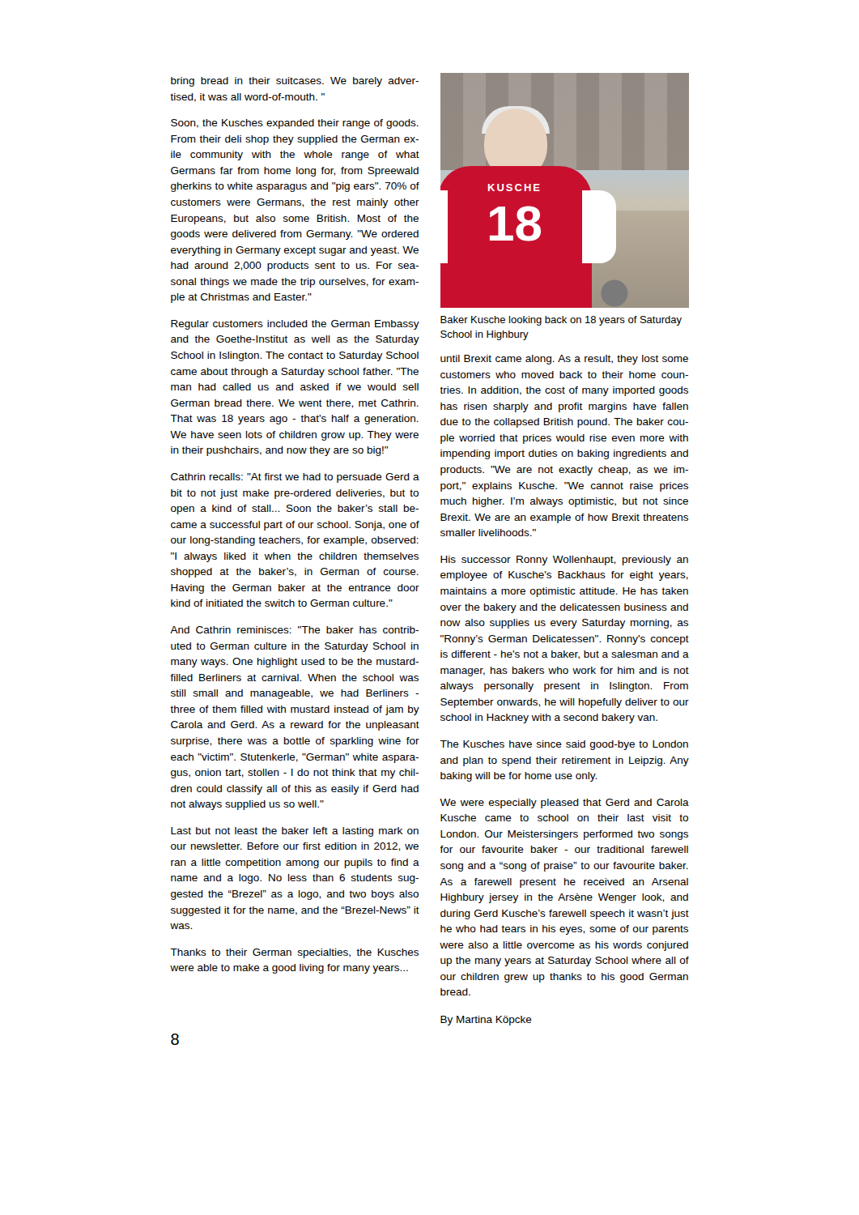bring bread in their suitcases. We barely advertised, it was all word-of-mouth. "
Soon, the Kusches expanded their range of goods. From their deli shop they supplied the German exile community with the whole range of what Germans far from home long for, from Spreewald gherkins to white asparagus and "pig ears". 70% of customers were Germans, the rest mainly other Europeans, but also some British. Most of the goods were delivered from Germany. "We ordered everything in Germany except sugar and yeast. We had around 2,000 products sent to us. For seasonal things we made the trip ourselves, for example at Christmas and Easter."
Regular customers included the German Embassy and the Goethe-Institut as well as the Saturday School in Islington. The contact to Saturday School came about through a Saturday school father. "The man had called us and asked if we would sell German bread there. We went there, met Cathrin. That was 18 years ago - that's half a generation. We have seen lots of children grow up. They were in their pushchairs, and now they are so big!"
Cathrin recalls: "At first we had to persuade Gerd a bit to not just make pre-ordered deliveries, but to open a kind of stall... Soon the baker’s stall became a successful part of our school. Sonja, one of our long-standing teachers, for example, observed: "I always liked it when the children themselves shopped at the baker’s, in German of course. Having the German baker at the entrance door kind of initiated the switch to German culture."
And Cathrin reminisces: "The baker has contributed to German culture in the Saturday School in many ways. One highlight used to be the mustard-filled Berliners at carnival. When the school was still small and manageable, we had Berliners - three of them filled with mustard instead of jam by Carola and Gerd. As a reward for the unpleasant surprise, there was a bottle of sparkling wine for each "victim". Stutenkerle, "German" white asparagus, onion tart, stollen - I do not think that my children could classify all of this as easily if Gerd had not always supplied us so well."
Last but not least the baker left a lasting mark on our newsletter. Before our first edition in 2012, we ran a little competition among our pupils to find a name and a logo. No less than 6 students suggested the “Brezel” as a logo, and two boys also suggested it for the name, and the “Brezel-News” it was.
Thanks to their German specialties, the Kusches were able to make a good living for many years...
KUSCHE
18
Baker Kusche looking back on 18 years of Saturday School in Highbury
until Brexit came along. As a result, they lost some customers who moved back to their home countries. In addition, the cost of many imported goods has risen sharply and profit margins have fallen due to the collapsed British pound. The baker couple worried that prices would rise even more with impending import duties on baking ingredients and products. "We are not exactly cheap, as we import," explains Kusche. "We cannot raise prices much higher. I'm always optimistic, but not since Brexit. We are an example of how Brexit threatens smaller livelihoods."
His successor Ronny Wollenhaupt, previously an employee of Kusche's Backhaus for eight years, maintains a more optimistic attitude. He has taken over the bakery and the delicatessen business and now also supplies us every Saturday morning, as "Ronny’s German Delicatessen". Ronny's concept is different - he's not a baker, but a salesman and a manager, has bakers who work for him and is not always personally present in Islington. From September onwards, he will hopefully deliver to our school in Hackney with a second bakery van.
The Kusches have since said good-bye to London and plan to spend their retirement in Leipzig. Any baking will be for home use only.
We were especially pleased that Gerd and Carola Kusche came to school on their last visit to London. Our Meistersingers performed two songs for our favourite baker - our traditional farewell song and a “song of praise” to our favourite baker. As a farewell present he received an Arsenal Highbury jersey in the Arsène Wenger look, and during Gerd Kusche’s farewell speech it wasn’t just he who had tears in his eyes, some of our parents were also a little overcome as his words conjured up the many years at Saturday School where all of our children grew up thanks to his good German bread.
By Martina Köpcke
8